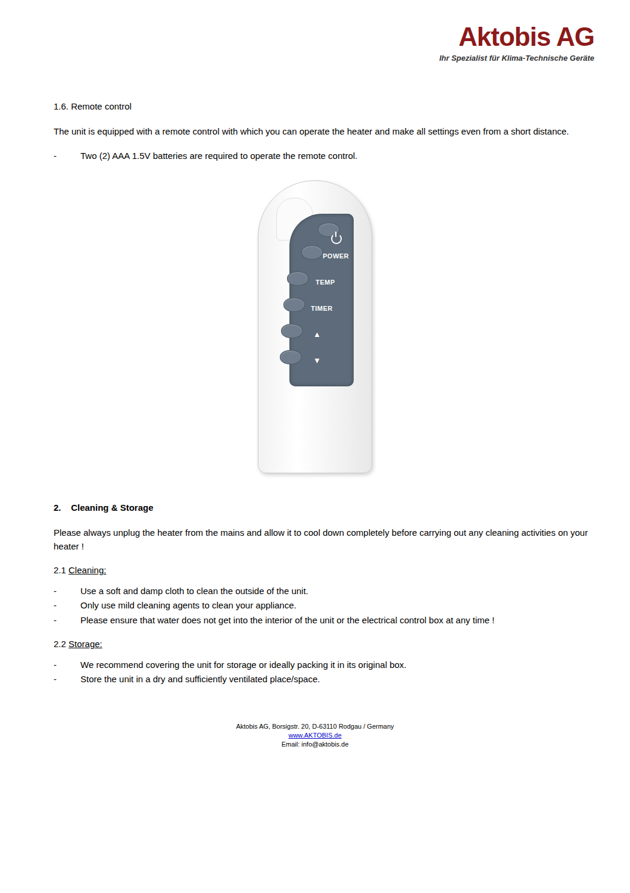Aktobis AG
Ihr Spezialist für Klima-Technische Geräte
1.6. Remote control
The unit is equipped with a remote control with which you can operate the heater and make all settings even from a short distance.
Two (2) AAA 1.5V batteries are required to operate the remote control.
POWER
TEMP
TIMER
▲
▼
2. Cleaning & Storage
Please always unplug the heater from the mains and allow it to cool down completely before carrying out any cleaning activities on your heater !
2.1 Cleaning:
Use a soft and damp cloth to clean the outside of the unit.
Only use mild cleaning agents to clean your appliance.
Please ensure that water does not get into the interior of the unit or the electrical control box at any time !
2.2 Storage:
We recommend covering the unit for storage or ideally packing it in its original box.
Store the unit in a dry and sufficiently ventilated place/space.
Aktobis AG, Borsigstr. 20, D-63110 Rodgau / Germany
www.AKTOBIS.de
Email: info@aktobis.de